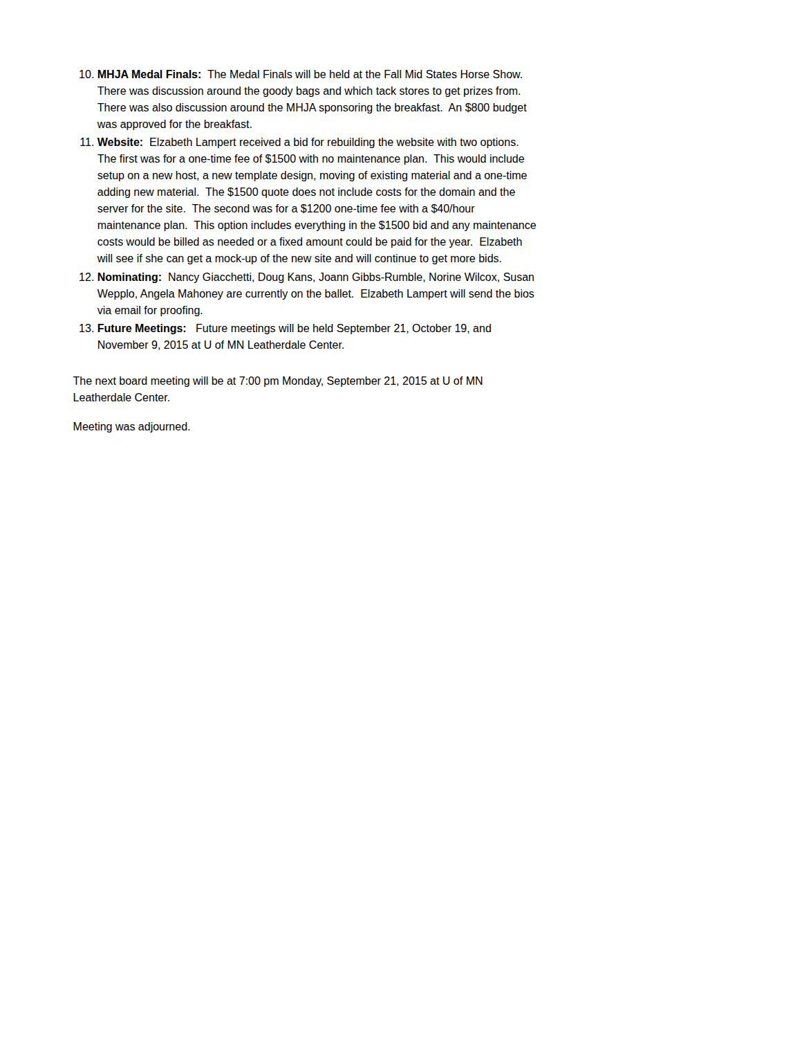MHJA Medal Finals: The Medal Finals will be held at the Fall Mid States Horse Show. There was discussion around the goody bags and which tack stores to get prizes from. There was also discussion around the MHJA sponsoring the breakfast. An $800 budget was approved for the breakfast.
Website: Elzabeth Lampert received a bid for rebuilding the website with two options. The first was for a one-time fee of $1500 with no maintenance plan. This would include setup on a new host, a new template design, moving of existing material and a one-time adding new material. The $1500 quote does not include costs for the domain and the server for the site. The second was for a $1200 one-time fee with a $40/hour maintenance plan. This option includes everything in the $1500 bid and any maintenance costs would be billed as needed or a fixed amount could be paid for the year. Elzabeth will see if she can get a mock-up of the new site and will continue to get more bids.
Nominating: Nancy Giacchetti, Doug Kans, Joann Gibbs-Rumble, Norine Wilcox, Susan Wepplo, Angela Mahoney are currently on the ballet. Elzabeth Lampert will send the bios via email for proofing.
Future Meetings: Future meetings will be held September 21, October 19, and November 9, 2015 at U of MN Leatherdale Center.
The next board meeting will be at 7:00 pm Monday, September 21, 2015 at U of MN Leatherdale Center.
Meeting was adjourned.